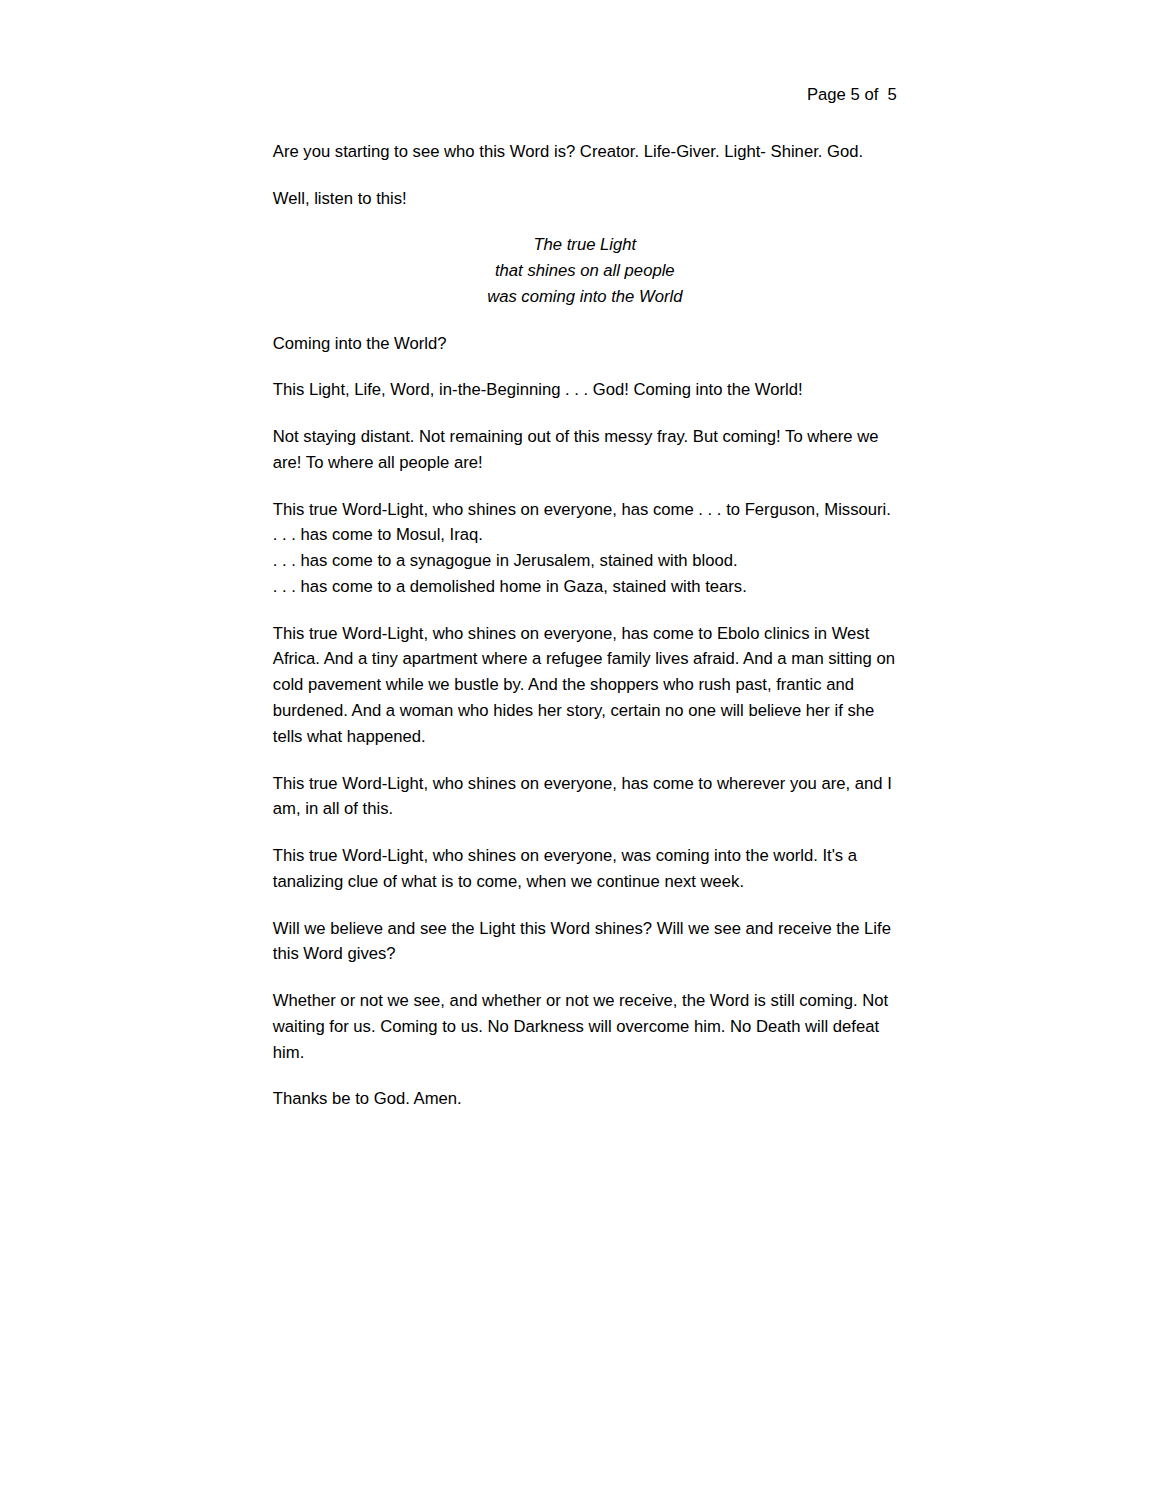Page 5 of 5
Are you starting to see who this Word is? Creator. Life-Giver. Light- Shiner. God.
Well, listen to this!
The true Light that shines on all people was coming into the World
Coming into the World?
This Light, Life, Word, in-the-Beginning . . . God! Coming into the World!
Not staying distant. Not remaining out of this messy fray. But coming! To where we are! To where all people are!
This true Word-Light, who shines on everyone, has come . . . to Ferguson, Missouri.
. . . has come to Mosul, Iraq.
. . . has come to a synagogue in Jerusalem, stained with blood.
. . . has come to a demolished home in Gaza, stained with tears.
This true Word-Light, who shines on everyone, has come to Ebolo clinics in West Africa. And a tiny apartment where a refugee family lives afraid. And a man sitting on cold pavement while we bustle by. And the shoppers who rush past, frantic and burdened. And a woman who hides her story, certain no one will believe her if she tells what happened.
This true Word-Light, who shines on everyone, has come to wherever you are, and I am, in all of this.
This true Word-Light, who shines on everyone, was coming into the world. It's a tanalizing clue of what is to come, when we continue next week.
Will we believe and see the Light this Word shines? Will we see and receive the Life this Word gives?
Whether or not we see, and whether or not we receive, the Word is still coming. Not waiting for us. Coming to us. No Darkness will overcome him. No Death will defeat him.
Thanks be to God. Amen.